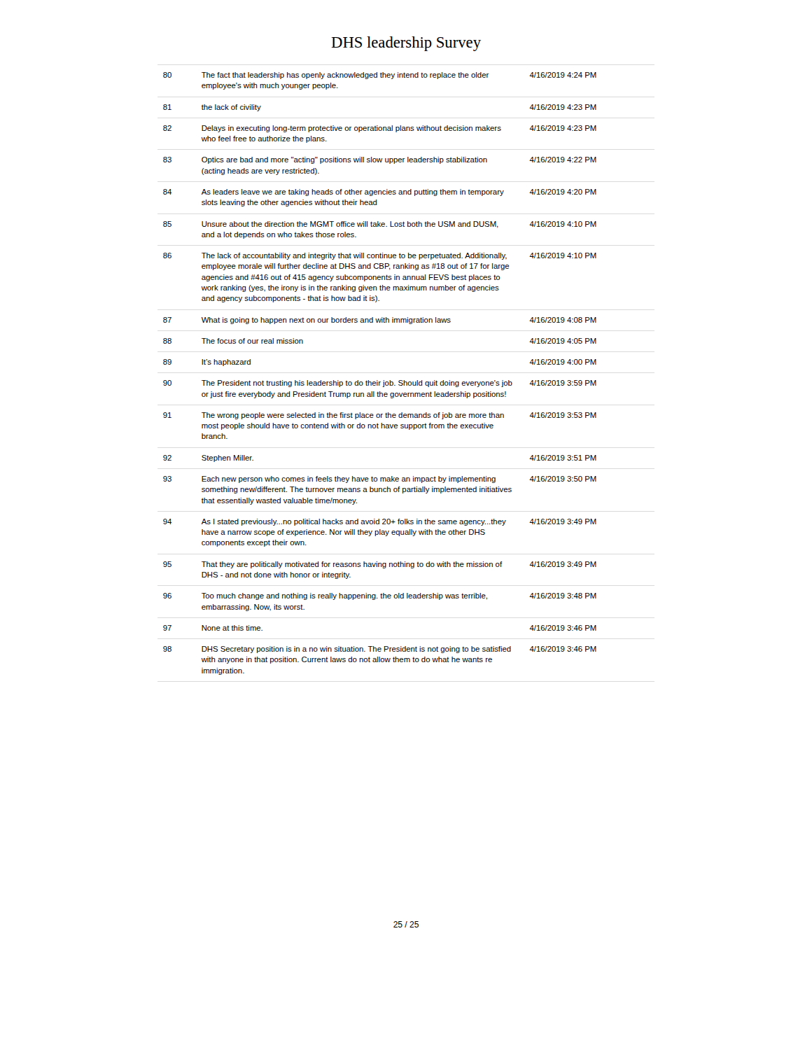DHS leadership Survey
| 80 | The fact that leadership has openly acknowledged they intend to replace the older employee's with much younger people. | 4/16/2019 4:24 PM |
| 81 | the lack of civility | 4/16/2019 4:23 PM |
| 82 | Delays in executing long-term protective or operational plans without decision makers who feel free to authorize the plans. | 4/16/2019 4:23 PM |
| 83 | Optics are bad and more "acting" positions will slow upper leadership stabilization (acting heads are very restricted). | 4/16/2019 4:22 PM |
| 84 | As leaders leave we are taking heads of other agencies and putting them in temporary slots leaving the other agencies without their head | 4/16/2019 4:20 PM |
| 85 | Unsure about the direction the MGMT office will take. Lost both the USM and DUSM, and a lot depends on who takes those roles. | 4/16/2019 4:10 PM |
| 86 | The lack of accountability and integrity that will continue to be perpetuated. Additionally, employee morale will further decline at DHS and CBP, ranking as #18 out of 17 for large agencies and #416 out of 415 agency subcomponents in annual FEVS best places to work ranking (yes, the irony is in the ranking given the maximum number of agencies and agency subcomponents - that is how bad it is). | 4/16/2019 4:10 PM |
| 87 | What is going to happen next on our borders and with immigration laws | 4/16/2019 4:08 PM |
| 88 | The focus of our real mission | 4/16/2019 4:05 PM |
| 89 | It’s haphazard | 4/16/2019 4:00 PM |
| 90 | The President not trusting his leadership to do their job. Should quit doing everyone's job or just fire everybody and President Trump run all the government leadership positions! | 4/16/2019 3:59 PM |
| 91 | The wrong people were selected in the first place or the demands of job are more than most people should have to contend with or do not have support from the executive branch. | 4/16/2019 3:53 PM |
| 92 | Stephen Miller. | 4/16/2019 3:51 PM |
| 93 | Each new person who comes in feels they have to make an impact by implementing something new/different. The turnover means a bunch of partially implemented initiatives that essentially wasted valuable time/money. | 4/16/2019 3:50 PM |
| 94 | As I stated previously...no political hacks and avoid 20+ folks in the same agency...they have a narrow scope of experience. Nor will they play equally with the other DHS components except their own. | 4/16/2019 3:49 PM |
| 95 | That they are politically motivated for reasons having nothing to do with the mission of DHS - and not done with honor or integrity. | 4/16/2019 3:49 PM |
| 96 | Too much change and nothing is really happening. the old leadership was terrible, embarrassing. Now, its worst. | 4/16/2019 3:48 PM |
| 97 | None at this time. | 4/16/2019 3:46 PM |
| 98 | DHS Secretary position is in a no win situation. The President is not going to be satisfied with anyone in that position. Current laws do not allow them to do what he wants re immigration. | 4/16/2019 3:46 PM |
25 / 25